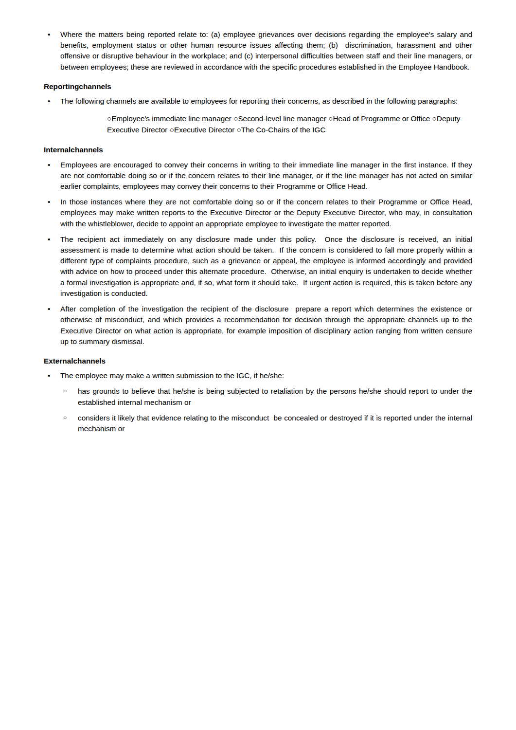Where the matters being reported relate to: (a) employee grievances over decisions regarding the employee's salary and benefits, employment status or other human resource issues affecting them; (b) discrimination, harassment and other offensive or disruptive behaviour in the workplace; and (c) interpersonal difficulties between staff and their line managers, or between employees; these are reviewed in accordance with the specific procedures established in the Employee Handbook.
Reportingchannels
The following channels are available to employees for reporting their concerns, as described in the following paragraphs:
○Employee's immediate line manager ○Second-level line manager ○Head of Programme or Office ○Deputy Executive Director ○Executive Director ○The Co-Chairs of the IGC
Internalchannels
Employees are encouraged to convey their concerns in writing to their immediate line manager in the first instance. If they are not comfortable doing so or if the concern relates to their line manager, or if the line manager has not acted on similar earlier complaints, employees may convey their concerns to their Programme or Office Head.
In those instances where they are not comfortable doing so or if the concern relates to their Programme or Office Head, employees may make written reports to the Executive Director or the Deputy Executive Director, who may, in consultation with the whistleblower, decide to appoint an appropriate employee to investigate the matter reported.
The recipient act immediately on any disclosure made under this policy. Once the disclosure is received, an initial assessment is made to determine what action should be taken. If the concern is considered to fall more properly within a different type of complaints procedure, such as a grievance or appeal, the employee is informed accordingly and provided with advice on how to proceed under this alternate procedure. Otherwise, an initial enquiry is undertaken to decide whether a formal investigation is appropriate and, if so, what form it should take. If urgent action is required, this is taken before any investigation is conducted.
After completion of the investigation the recipient of the disclosure prepare a report which determines the existence or otherwise of misconduct, and which provides a recommendation for decision through the appropriate channels up to the Executive Director on what action is appropriate, for example imposition of disciplinary action ranging from written censure up to summary dismissal.
Externalchannels
The employee may make a written submission to the IGC, if he/she:
has grounds to believe that he/she is being subjected to retaliation by the persons he/she should report to under the established internal mechanism or
considers it likely that evidence relating to the misconduct be concealed or destroyed if it is reported under the internal mechanism or